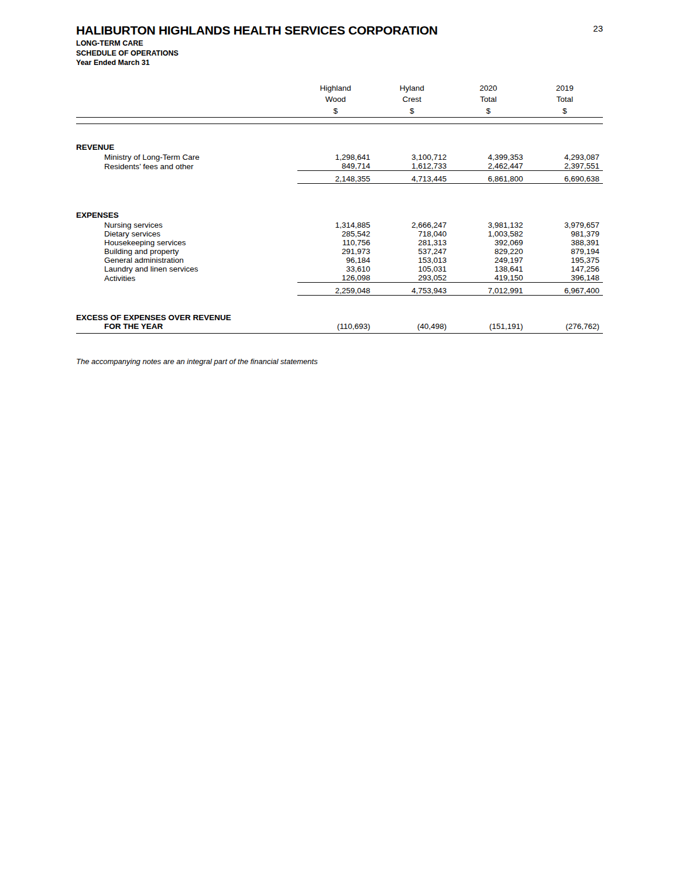23
HALIBURTON HIGHLANDS HEALTH SERVICES CORPORATION
LONG-TERM CARE
SCHEDULE OF OPERATIONS
Year Ended March 31
| | Highland | Hyland | 2020 | 2019 |
| --- | --- | --- | --- | --- |
| | Wood | Crest | Total | Total |
| | $ | $ | $ | $ |
| REVENUE | | | | |
| Ministry of Long-Term Care | 1,298,641 | 3,100,712 | 4,399,353 | 4,293,087 |
| Residents’ fees and other | 849,714 | 1,612,733 | 2,462,447 | 2,397,551 |
| | 2,148,355 | 4,713,445 | 6,861,800 | 6,690,638 |
| EXPENSES | | | | |
| Nursing services | 1,314,885 | 2,666,247 | 3,981,132 | 3,979,657 |
| Dietary services | 285,542 | 718,040 | 1,003,582 | 981,379 |
| Housekeeping services | 110,756 | 281,313 | 392,069 | 388,391 |
| Building and property | 291,973 | 537,247 | 829,220 | 879,194 |
| General administration | 96,184 | 153,013 | 249,197 | 195,375 |
| Laundry and linen services | 33,610 | 105,031 | 138,641 | 147,256 |
| Activities | 126,098 | 293,052 | 419,150 | 396,148 |
| | 2,259,048 | 4,753,943 | 7,012,991 | 6,967,400 |
| EXCESS OF EXPENSES OVER REVENUE | | | | |
| FOR THE YEAR | (110,693) | (40,498) | (151,191) | (276,762) |
The accompanying notes are an integral part of the financial statements